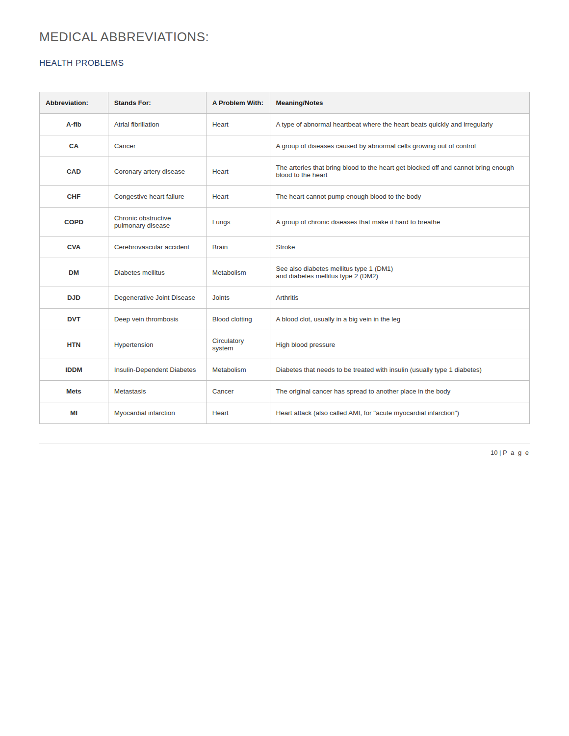MEDICAL ABBREVIATIONS:
HEALTH PROBLEMS
Medical abbreviations for health problems
| Abbreviation: | Stands For: | A Problem With: | Meaning/Notes |
| --- | --- | --- | --- |
| A-fib | Atrial fibrillation | Heart | A type of abnormal heartbeat where the heart beats quickly and irregularly |
| CA | Cancer | | A group of diseases caused by abnormal cells growing out of control |
| CAD | Coronary artery disease | Heart | The arteries that bring blood to the heart get blocked off and cannot bring enough blood to the heart |
| CHF | Congestive heart failure | Heart | The heart cannot pump enough blood to the body |
| COPD | Chronic obstructive pulmonary disease | Lungs | A group of chronic diseases that make it hard to breathe |
| CVA | Cerebrovascular accident | Brain | Stroke |
| DM | Diabetes mellitus | Metabolism | See also diabetes mellitus type 1 (DM1) and diabetes mellitus type 2 (DM2) |
| DJD | Degenerative Joint Disease | Joints | Arthritis |
| DVT | Deep vein thrombosis | Blood clotting | A blood clot, usually in a big vein in the leg |
| HTN | Hypertension | Circulatory system | High blood pressure |
| IDDM | Insulin-Dependent Diabetes | Metabolism | Diabetes that needs to be treated with insulin (usually type 1 diabetes) |
| Mets | Metastasis | Cancer | The original cancer has spread to another place in the body |
| MI | Myocardial infarction | Heart | Heart attack (also called AMI, for "acute myocardial infarction") |
10 | P a g e